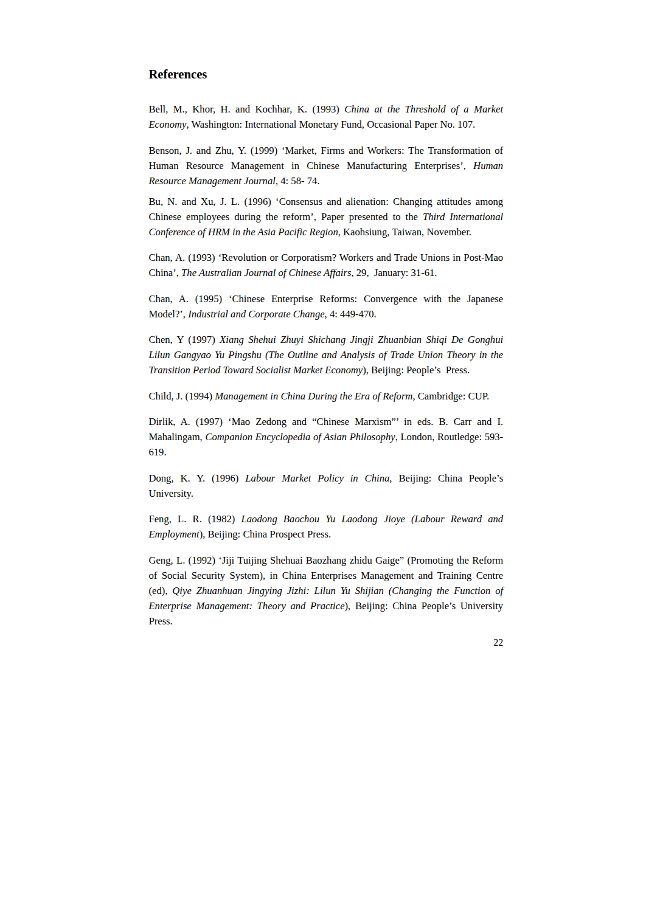References
Bell, M., Khor, H. and Kochhar, K. (1993) China at the Threshold of a Market Economy, Washington: International Monetary Fund, Occasional Paper No. 107.
Benson, J. and Zhu, Y. (1999) ‘Market, Firms and Workers: The Transformation of Human Resource Management in Chinese Manufacturing Enterprises’, Human Resource Management Journal, 4: 58- 74.
Bu, N. and Xu, J. L. (1996) ‘Consensus and alienation: Changing attitudes among Chinese employees during the reform’, Paper presented to the Third International Conference of HRM in the Asia Pacific Region, Kaohsiung, Taiwan, November.
Chan, A. (1993) ‘Revolution or Corporatism? Workers and Trade Unions in Post-Mao China’, The Australian Journal of Chinese Affairs, 29, January: 31-61.
Chan, A. (1995) ‘Chinese Enterprise Reforms: Convergence with the Japanese Model?’, Industrial and Corporate Change, 4: 449-470.
Chen, Y (1997) Xiang Shehui Zhuyi Shichang Jingji Zhuanbian Shiqi De Gonghui Lilun Gangyao Yu Pingshu (The Outline and Analysis of Trade Union Theory in the Transition Period Toward Socialist Market Economy), Beijing: People’s Press.
Child, J. (1994) Management in China During the Era of Reform, Cambridge: CUP.
Dirlik, A. (1997) ‘Mao Zedong and “Chinese Marxism”’ in eds. B. Carr and I. Mahalingam, Companion Encyclopedia of Asian Philosophy, London, Routledge: 593-619.
Dong, K. Y. (1996) Labour Market Policy in China, Beijing: China People’s University.
Feng, L. R. (1982) Laodong Baochou Yu Laodong Jioye (Labour Reward and Employment), Beijing: China Prospect Press.
Geng, L. (1992) ‘Jiji Tuijing Shehuai Baozhang zhidu Gaige” (Promoting the Reform of Social Security System), in China Enterprises Management and Training Centre (ed), Qiye Zhuanhuan Jingying Jizhi: Lilun Yu Shijian (Changing the Function of Enterprise Management: Theory and Practice), Beijing: China People’s University Press.
22